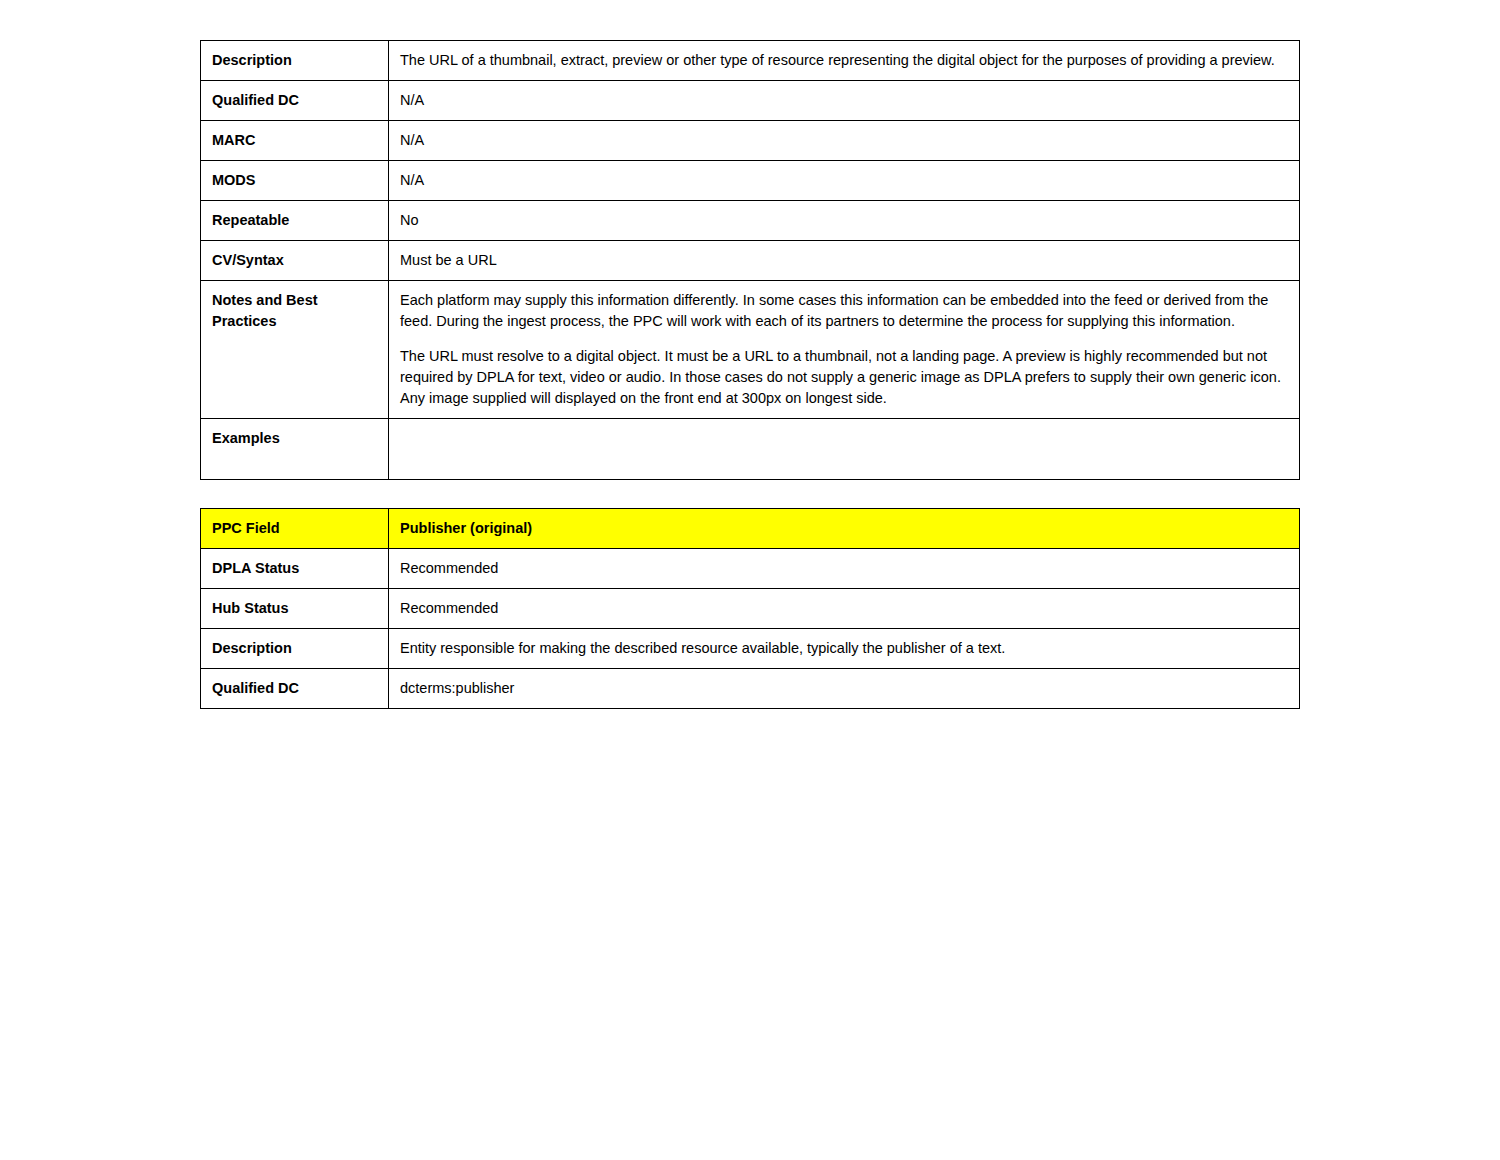| Description | The URL of a thumbnail, extract, preview or other type of resource representing the digital object for the purposes of providing a preview. |
| Qualified DC | N/A |
| MARC | N/A |
| MODS | N/A |
| Repeatable | No |
| CV/Syntax | Must be a URL |
| Notes and Best Practices | Each platform may supply this information differently. In some cases this information can be embedded into the feed or derived from the feed. During the ingest process, the PPC will work with each of its partners to determine the process for supplying this information. The URL must resolve to a digital object. It must be a URL to a thumbnail, not a landing page. A preview is highly recommended but not required by DPLA for text, video or audio. In those cases do not supply a generic image as DPLA prefers to supply their own generic icon. Any image supplied will displayed on the front end at 300px on longest side. |
| Examples | |
| PPC Field | Publisher (original) |
| DPLA Status | Recommended |
| Hub Status | Recommended |
| Description | Entity responsible for making the described resource available, typically the publisher of a text. |
| Qualified DC | dcterms:publisher |